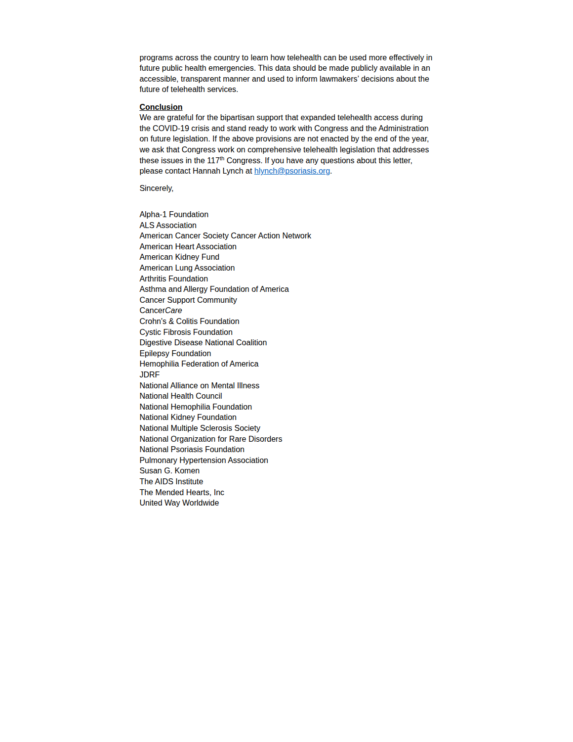programs across the country to learn how telehealth can be used more effectively in future public health emergencies. This data should be made publicly available in an accessible, transparent manner and used to inform lawmakers’ decisions about the future of telehealth services.
Conclusion
We are grateful for the bipartisan support that expanded telehealth access during the COVID-19 crisis and stand ready to work with Congress and the Administration on future legislation. If the above provisions are not enacted by the end of the year, we ask that Congress work on comprehensive telehealth legislation that addresses these issues in the 117th Congress. If you have any questions about this letter, please contact Hannah Lynch at hlynch@psoriasis.org.
Sincerely,
Alpha-1 Foundation
ALS Association
American Cancer Society Cancer Action Network
American Heart Association
American Kidney Fund
American Lung Association
Arthritis Foundation
Asthma and Allergy Foundation of America
Cancer Support Community
CancerCare
Crohn's & Colitis Foundation
Cystic Fibrosis Foundation
Digestive Disease National Coalition
Epilepsy Foundation
Hemophilia Federation of America
JDRF
National Alliance on Mental Illness
National Health Council
National Hemophilia Foundation
National Kidney Foundation
National Multiple Sclerosis Society
National Organization for Rare Disorders
National Psoriasis Foundation
Pulmonary Hypertension Association
Susan G. Komen
The AIDS Institute
The Mended Hearts, Inc
United Way Worldwide